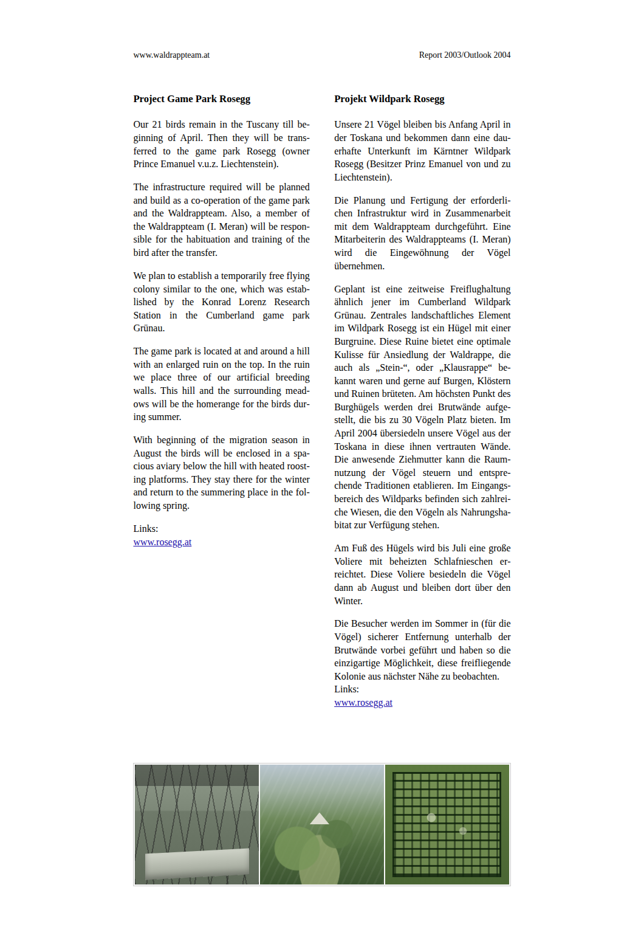www.waldrappteam.at Report 2003/Outlook 2004
Project Game Park Rosegg
Our 21 birds remain in the Tuscany till beginning of April. Then they will be transferred to the game park Rosegg (owner Prince Emanuel v.u.z. Liechtenstein).
The infrastructure required will be planned and build as a co-operation of the game park and the Waldrappteam. Also, a member of the Waldrappteam (I. Meran) will be responsible for the habituation and training of the bird after the transfer.
We plan to establish a temporarily free flying colony similar to the one, which was established by the Konrad Lorenz Research Station in the Cumberland game park Grünau.
The game park is located at and around a hill with an enlarged ruin on the top. In the ruin we place three of our artificial breeding walls. This hill and the surrounding meadows will be the homerange for the birds during summer.
With beginning of the migration season in August the birds will be enclosed in a spacious aviary below the hill with heated roosting platforms. They stay there for the winter and return to the summering place in the following spring.
Links:
www.rosegg.at
Projekt Wildpark Rosegg
Unsere 21 Vögel bleiben bis Anfang April in der Toskana und bekommen dann eine dauerhafte Unterkunft im Kärntner Wildpark Rosegg (Besitzer Prinz Emanuel von und zu Liechtenstein).
Die Planung und Fertigung der erforderlichen Infrastruktur wird in Zusammenarbeit mit dem Waldrappteam durchgeführt. Eine Mitarbeiterin des Waldrappteams (I. Meran) wird die Eingewöhnung der Vögel übernehmen.
Geplant ist eine zeitweise Freiflughaltung ähnlich jener im Cumberland Wildpark Grünau. Zentrales landschaftliches Element im Wildpark Rosegg ist ein Hügel mit einer Burgruine. Diese Ruine bietet eine optimale Kulisse für Ansiedlung der Waldrappe, die auch als „Stein-“, oder „Klausrappe“ bekannt waren und gerne auf Burgen, Klöstern und Ruinen brüteten. Am höchsten Punkt des Burghügels werden drei Brutwände aufgestellt, die bis zu 30 Vögeln Platz bieten. Im April 2004 übersiedeln unsere Vögel aus der Toskana in diese ihnen vertrauten Wände. Die anwesende Ziehmutter kann die Raumnutzung der Vögel steuern und entsprechende Traditionen etablieren. Im Eingangsbereich des Wildparks befinden sich zahlreiche Wiesen, die den Vögeln als Nahrungshabitat zur Verfügung stehen.
Am Fuß des Hügels wird bis Juli eine große Voliere mit beheizten Schlafnieschen erreichtet. Diese Voliere besiedeln die Vögel dann ab August und bleiben dort über den Winter.
Die Besucher werden im Sommer in (für die Vögel) sicherer Entfernung unterhalb der Brutwände vorbei geführt und haben so die einzigartige Möglichkeit, diese freifliegende Kolonie aus nächster Nähe zu beobachten.
Links:
www.rosegg.at